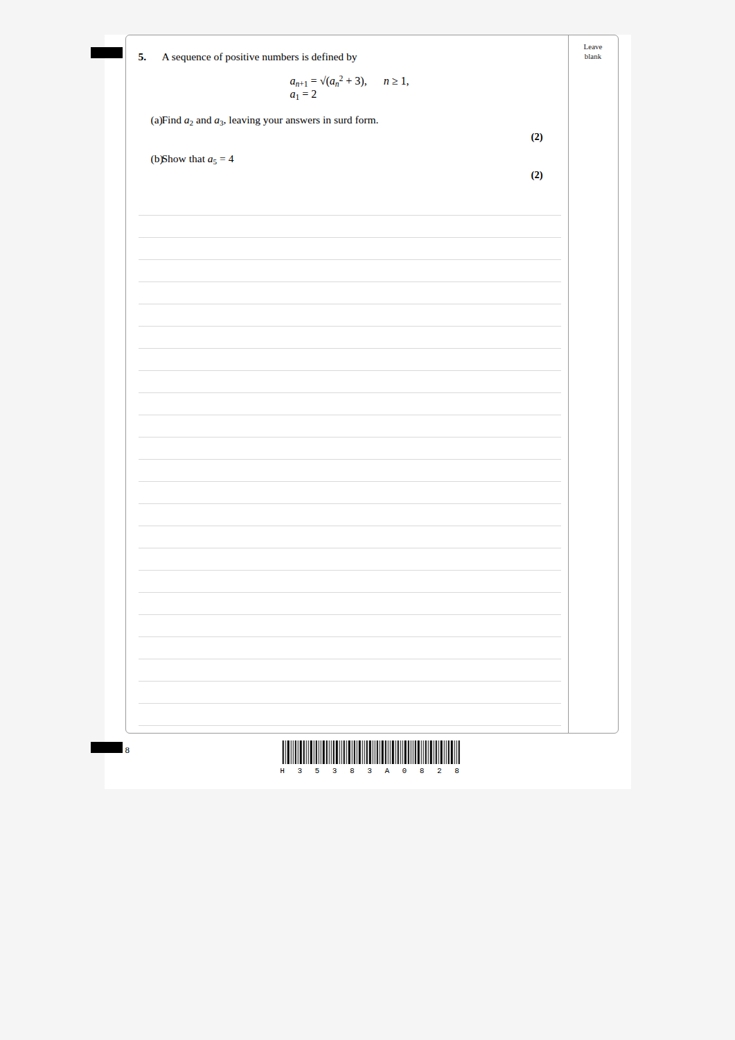5.
A sequence of positive numbers is defined by
an+1 = √(an2 + 3), n ≥ 1,
a1 = 2
(a)
Find a2 and a3, leaving your answers in surd form.
(2)
(b)
Show that a5 = 4
(2)
Leave
blank
8
H 3 5 3 8 3 A 0 8 2 8